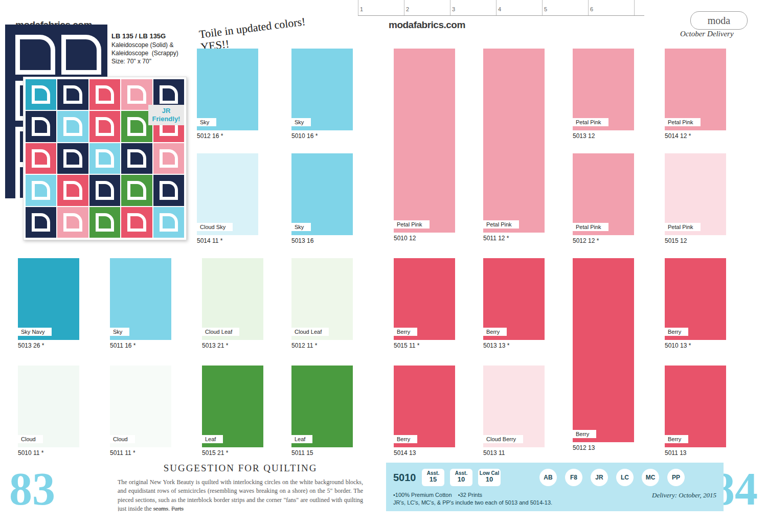1
2
3
4
5
6
modafabrics.com
modafabrics.com
moda
October Delivery
Toile in updated colors! YES!!
LB 135 / LB 135G
Kaleidoscope (Solid) &
Kaleidoscope (Scrappy)
Size: 70" x 70"
JR
Friendly!
Sky
5012 16 *
Sky
5010 16 *
Cloud Sky
5014 11 *
Sky
5013 16
Sky Navy
5013 26 *
Sky
5011 16 *
Cloud Leaf
5013 21 *
Cloud Leaf
5012 11 *
Cloud
5010 11 *
Cloud
5011 11 *
Leaf
5015 21 *
Leaf
5011 15
Petal Pink
5010 12
Petal Pink
5011 12 *
Petal Pink
5013 12
Petal Pink
5014 12 *
Petal Pink
5012 12 *
Petal Pink
5015 12
Berry
5015 11 *
Berry
5013 13 *
Berry
5012 13
Berry
5010 13 *
Berry
5014 13
Cloud Berry
5013 11
Berry
5011 13
SUGGESTION FOR QUILTING
The original New York Beauty is quilted with interlocking circles on the white background blocks, and equidistant rows of semicircles (resembling waves breaking on a shore) on the 5" border. The pieced sections, such as the interblock border strips and the corner "fans" are outlined with quilting just inside the seams. Parts
83
84
5010
Asst.15
Asst.10
Low Cal10
AB
F8
JR
LC
MC
PP
•100% Premium Cotton •32 Prints
JR's, LC's, MC's, & PP's include two each of 5013 and 5014-13.
Delivery: October, 2015